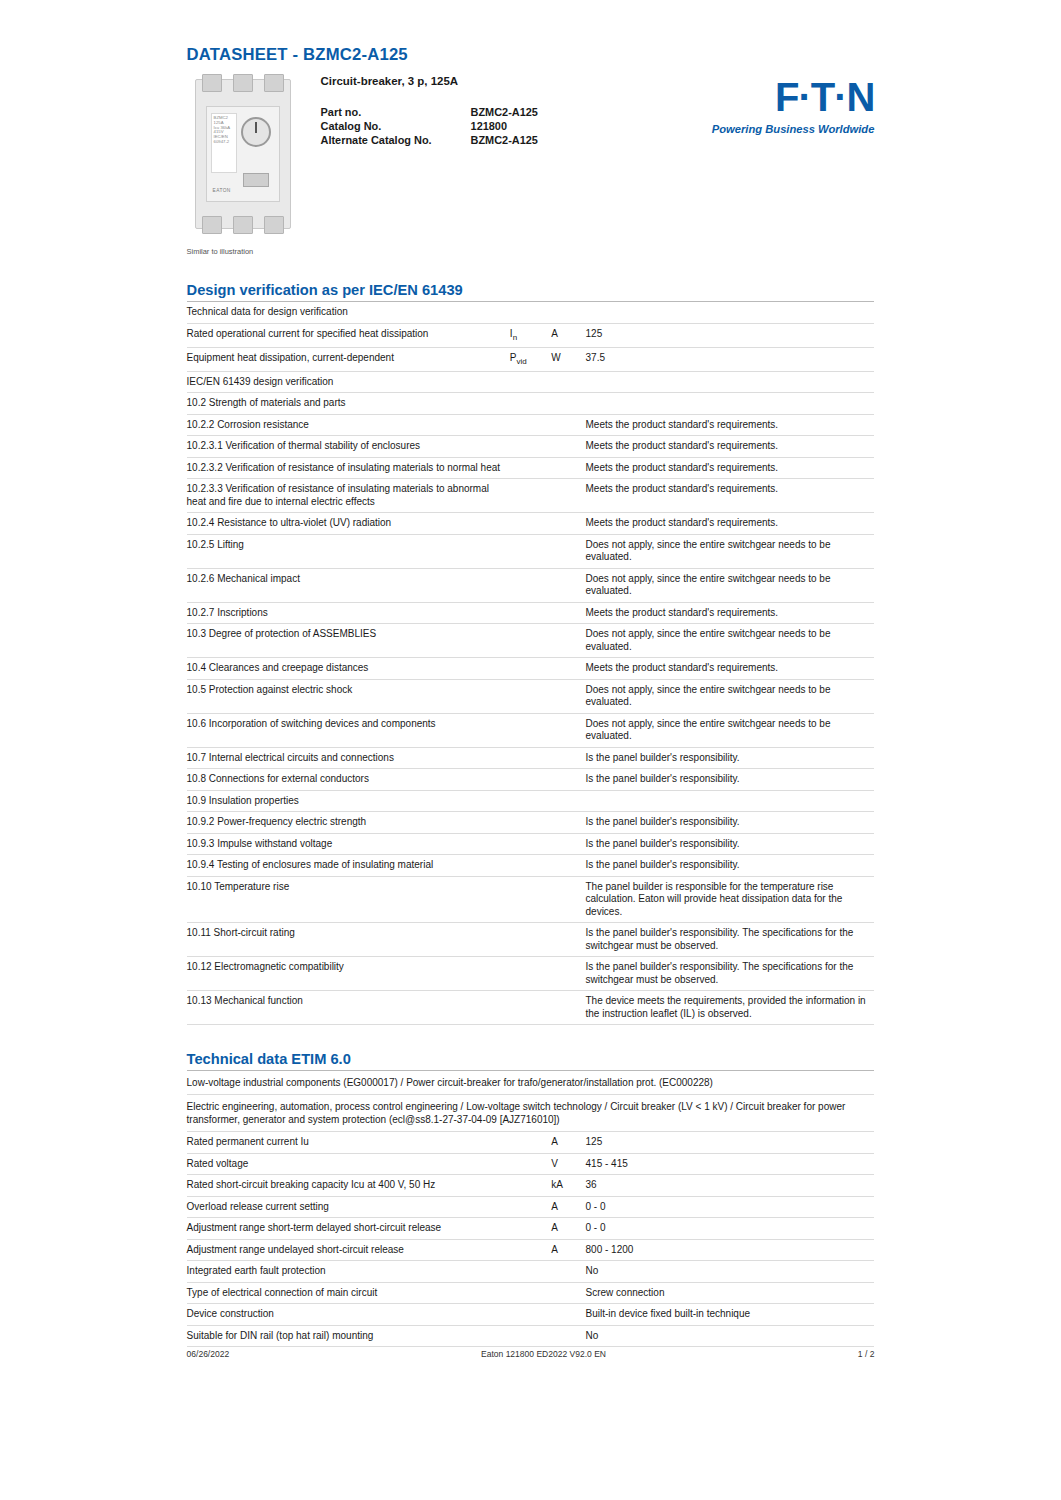DATASHEET - BZMC2-A125
BZMC2
125A
Icu 36kA
415V
IEC/EN
60947-2
EATON
Similar to illustration
Circuit-breaker, 3 p, 125A
| Part no. | BZMC2-A125 |
| Catalog No. | 121800 |
| Alternate Catalog No. | BZMC2-A125 |
F·T·N
Powering Business Worldwide
Design verification as per IEC/EN 61439
| Technical data for design verification | | | |
| Rated operational current for specified heat dissipation | I n | A | 125 |
| Equipment heat dissipation, current-dependent | P vid | W | 37.5 |
| IEC/EN 61439 design verification | | | |
| 10.2 Strength of materials and parts | | | |
| 10.2.2 Corrosion resistance | | | Meets the product standard's requirements. |
| 10.2.3.1 Verification of thermal stability of enclosures | | | Meets the product standard's requirements. |
| 10.2.3.2 Verification of resistance of insulating materials to normal heat | | | Meets the product standard's requirements. |
| 10.2.3.3 Verification of resistance of insulating materials to abnormal heat and fire due to internal electric effects | | | Meets the product standard's requirements. |
| 10.2.4 Resistance to ultra-violet (UV) radiation | | | Meets the product standard's requirements. |
| 10.2.5 Lifting | | | Does not apply, since the entire switchgear needs to be evaluated. |
| 10.2.6 Mechanical impact | | | Does not apply, since the entire switchgear needs to be evaluated. |
| 10.2.7 Inscriptions | | | Meets the product standard's requirements. |
| 10.3 Degree of protection of ASSEMBLIES | | | Does not apply, since the entire switchgear needs to be evaluated. |
| 10.4 Clearances and creepage distances | | | Meets the product standard's requirements. |
| 10.5 Protection against electric shock | | | Does not apply, since the entire switchgear needs to be evaluated. |
| 10.6 Incorporation of switching devices and components | | | Does not apply, since the entire switchgear needs to be evaluated. |
| 10.7 Internal electrical circuits and connections | | | Is the panel builder's responsibility. |
| 10.8 Connections for external conductors | | | Is the panel builder's responsibility. |
| 10.9 Insulation properties | | | |
| 10.9.2 Power-frequency electric strength | | | Is the panel builder's responsibility. |
| 10.9.3 Impulse withstand voltage | | | Is the panel builder's responsibility. |
| 10.9.4 Testing of enclosures made of insulating material | | | Is the panel builder's responsibility. |
| 10.10 Temperature rise | | | The panel builder is responsible for the temperature rise calculation. Eaton will provide heat dissipation data for the devices. |
| 10.11 Short-circuit rating | | | Is the panel builder's responsibility. The specifications for the switchgear must be observed. |
| 10.12 Electromagnetic compatibility | | | Is the panel builder's responsibility. The specifications for the switchgear must be observed. |
| 10.13 Mechanical function | | | The device meets the requirements, provided the information in the instruction leaflet (IL) is observed. |
Technical data ETIM 6.0
Low-voltage industrial components (EG000017) / Power circuit-breaker for trafo/generator/installation prot. (EC000228)
Electric engineering, automation, process control engineering / Low-voltage switch technology / Circuit breaker (LV < 1 kV) / Circuit breaker for power transformer, generator and system protection (ecl@ss8.1-27-37-04-09 [AJZ716010])
| Rated permanent current Iu | | A | 125 |
| Rated voltage | | V | 415 - 415 |
| Rated short-circuit breaking capacity Icu at 400 V, 50 Hz | | kA | 36 |
| Overload release current setting | | A | 0 - 0 |
| Adjustment range short-term delayed short-circuit release | | A | 0 - 0 |
| Adjustment range undelayed short-circuit release | | A | 800 - 1200 |
| Integrated earth fault protection | | | No |
| Type of electrical connection of main circuit | | | Screw connection |
| Device construction | | | Built-in device fixed built-in technique |
| Suitable for DIN rail (top hat rail) mounting | | | No |
06/26/2022
Eaton 121800 ED2022 V92.0 EN
1 / 2